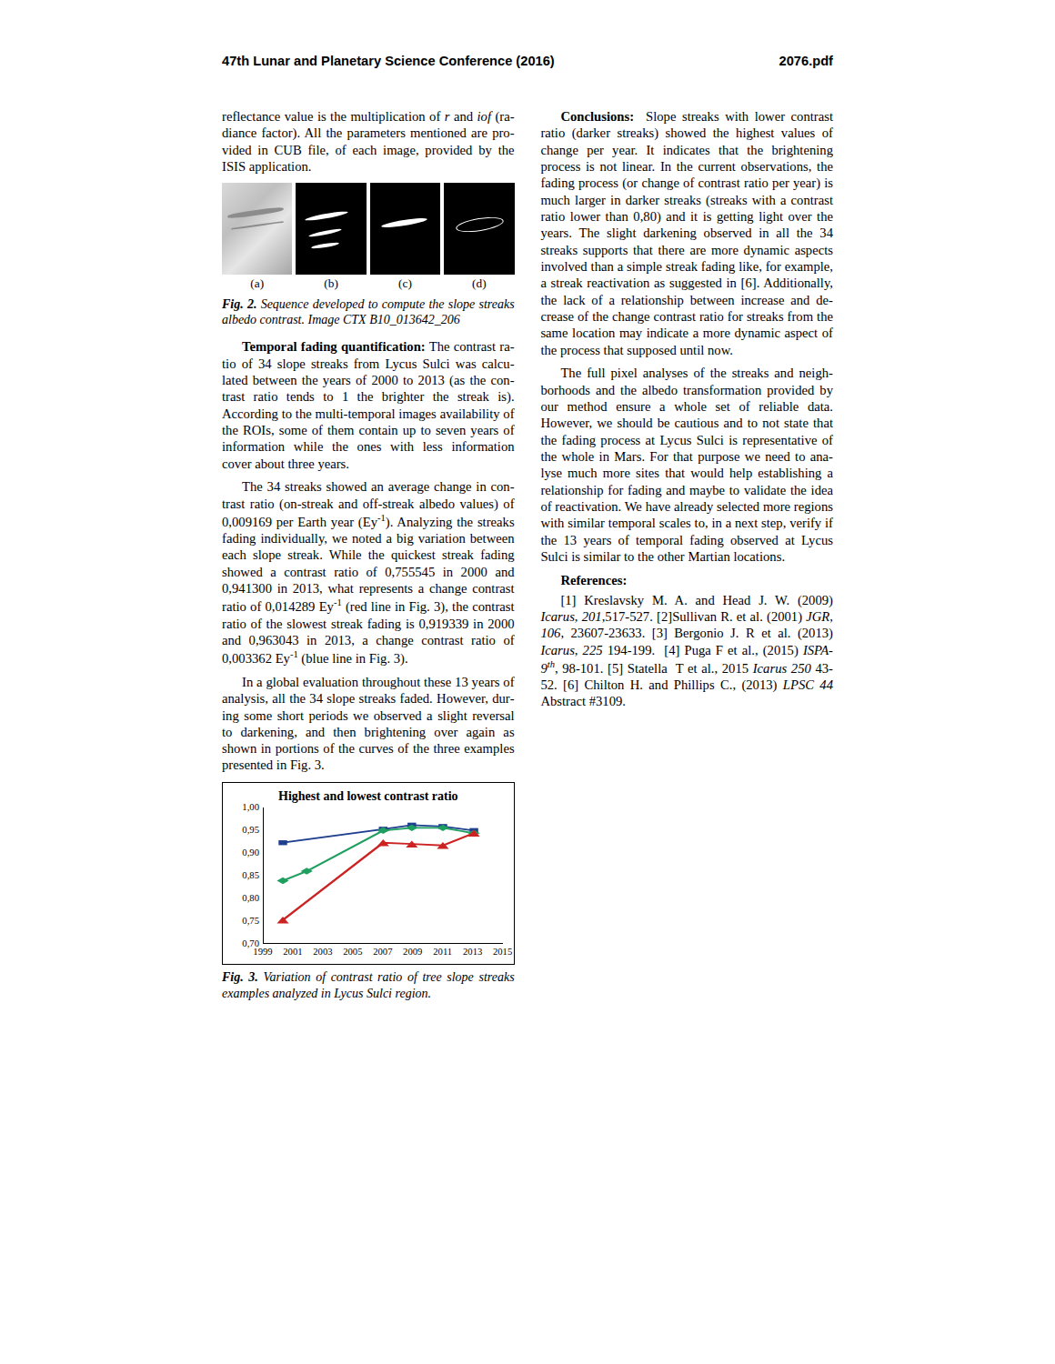47th Lunar and Planetary Science Conference (2016)
2076.pdf
reflectance value is the multiplication of r and iof (radiance factor). All the parameters mentioned are provided in CUB file, of each image, provided by the ISIS application.
(a)
(b)
(c)
(d)
Fig. 2. Sequence developed to compute the slope streaks albedo contrast. Image CTX B10_013642_206
Temporal fading quantification: The contrast ratio of 34 slope streaks from Lycus Sulci was calculated between the years of 2000 to 2013 (as the contrast ratio tends to 1 the brighter the streak is). According to the multi-temporal images availability of the ROIs, some of them contain up to seven years of information while the ones with less information cover about three years.
The 34 streaks showed an average change in contrast ratio (on-streak and off-streak albedo values) of 0,009169 per Earth year (Ey-1). Analyzing the streaks fading individually, we noted a big variation between each slope streak. While the quickest streak fading showed a contrast ratio of 0,755545 in 2000 and 0,941300 in 2013, what represents a change contrast ratio of 0,014289 Ey-1 (red line in Fig. 3), the contrast ratio of the slowest streak fading is 0,919339 in 2000 and 0,963043 in 2013, a change contrast ratio of 0,003362 Ey-1 (blue line in Fig. 3).
In a global evaluation throughout these 13 years of analysis, all the 34 slope streaks faded. However, during some short periods we observed a slight reversal to darkening, and then brightening over again as shown in portions of the curves of the three examples presented in Fig. 3.
Highest and lowest contrast ratio
1,00 0,95 0,90 0,85 0,80 0,75 0,70
1999 2001 2003 2005 2007 2009 2011 2013 2015
Fig. 3. Variation of contrast ratio of tree slope streaks examples analyzed in Lycus Sulci region.
Conclusions: Slope streaks with lower contrast ratio (darker streaks) showed the highest values of change per year. It indicates that the brightening process is not linear. In the current observations, the fading process (or change of contrast ratio per year) is much larger in darker streaks (streaks with a contrast ratio lower than 0,80) and it is getting light over the years. The slight darkening observed in all the 34 streaks supports that there are more dynamic aspects involved than a simple streak fading like, for example, a streak reactivation as suggested in [6]. Additionally, the lack of a relationship between increase and decrease of the change contrast ratio for streaks from the same location may indicate a more dynamic aspect of the process that supposed until now.
The full pixel analyses of the streaks and neighborhoods and the albedo transformation provided by our method ensure a whole set of reliable data. However, we should be cautious and to not state that the fading process at Lycus Sulci is representative of the whole in Mars. For that purpose we need to analyse much more sites that would help establishing a relationship for fading and maybe to validate the idea of reactivation. We have already selected more regions with similar temporal scales to, in a next step, verify if the 13 years of temporal fading observed at Lycus Sulci is similar to the other Martian locations.
References:
[1] Kreslavsky M. A. and Head J. W. (2009) Icarus, 201,517-527. [2]Sullivan R. et al. (2001) JGR, 106, 23607-23633. [3] Bergonio J. R et al. (2013) Icarus, 225 194-199. [4] Puga F et al., (2015) ISPA-9th, 98-101. [5] Statella T et al., 2015 Icarus 250 43-52. [6] Chilton H. and Phillips C., (2013) LPSC 44 Abstract #3109.